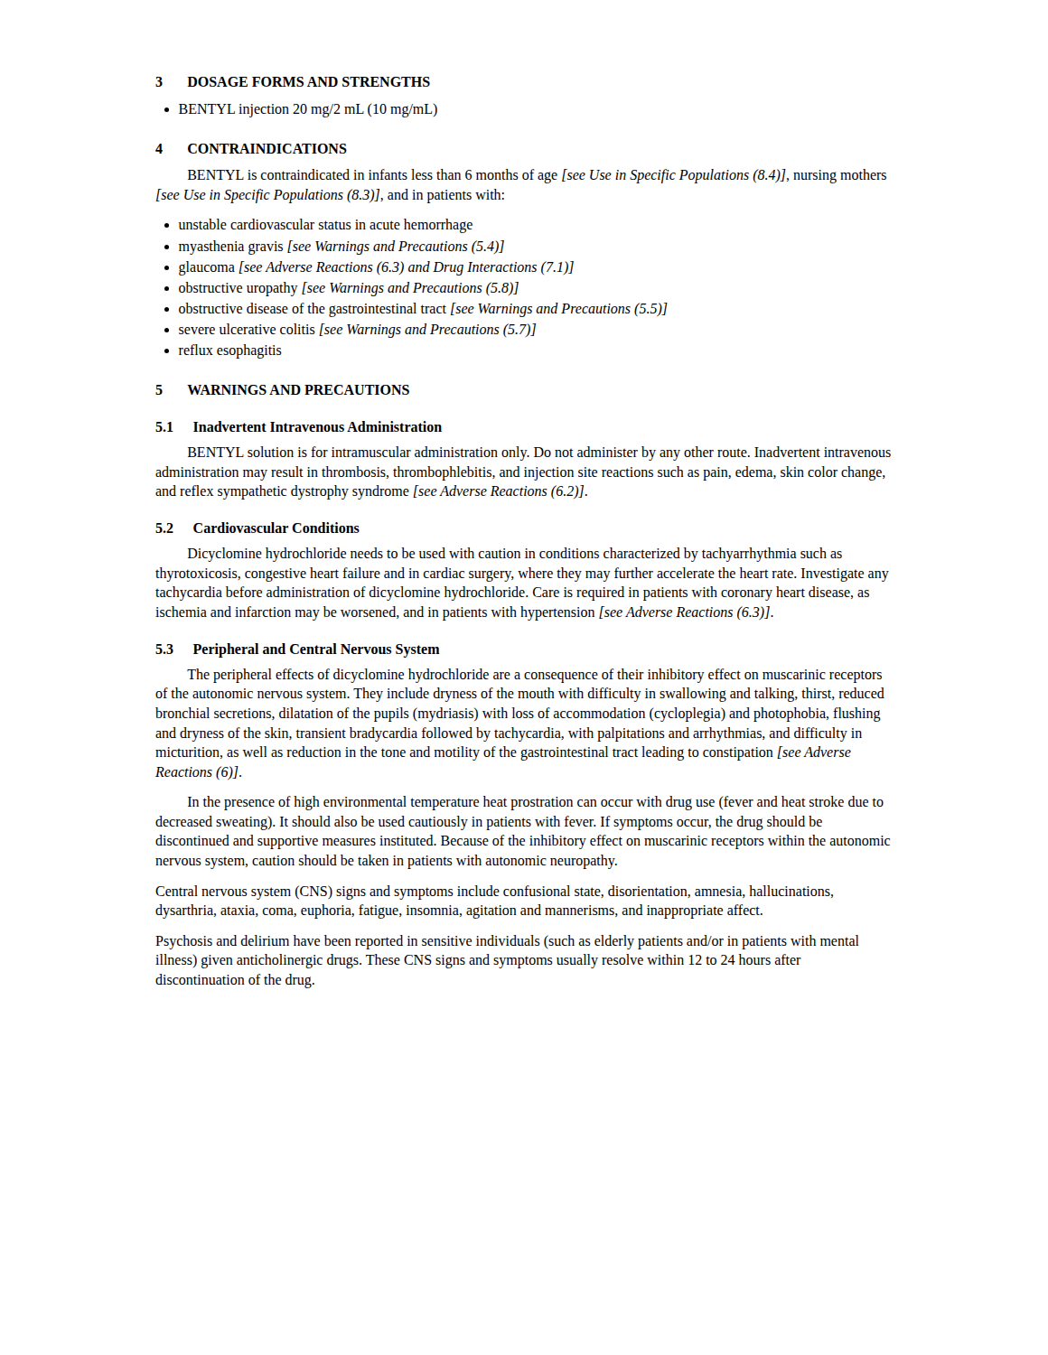3 DOSAGE FORMS AND STRENGTHS
BENTYL injection 20 mg/2 mL (10 mg/mL)
4 CONTRAINDICATIONS
BENTYL is contraindicated in infants less than 6 months of age [see Use in Specific Populations (8.4)], nursing mothers [see Use in Specific Populations (8.3)], and in patients with:
unstable cardiovascular status in acute hemorrhage
myasthenia gravis [see Warnings and Precautions (5.4)]
glaucoma [see Adverse Reactions (6.3) and Drug Interactions (7.1)]
obstructive uropathy [see Warnings and Precautions (5.8)]
obstructive disease of the gastrointestinal tract [see Warnings and Precautions (5.5)]
severe ulcerative colitis [see Warnings and Precautions (5.7)]
reflux esophagitis
5 WARNINGS AND PRECAUTIONS
5.1 Inadvertent Intravenous Administration
BENTYL solution is for intramuscular administration only. Do not administer by any other route. Inadvertent intravenous administration may result in thrombosis, thrombophlebitis, and injection site reactions such as pain, edema, skin color change, and reflex sympathetic dystrophy syndrome [see Adverse Reactions (6.2)].
5.2 Cardiovascular Conditions
Dicyclomine hydrochloride needs to be used with caution in conditions characterized by tachyarrhythmia such as thyrotoxicosis, congestive heart failure and in cardiac surgery, where they may further accelerate the heart rate. Investigate any tachycardia before administration of dicyclomine hydrochloride. Care is required in patients with coronary heart disease, as ischemia and infarction may be worsened, and in patients with hypertension [see Adverse Reactions (6.3)].
5.3 Peripheral and Central Nervous System
The peripheral effects of dicyclomine hydrochloride are a consequence of their inhibitory effect on muscarinic receptors of the autonomic nervous system. They include dryness of the mouth with difficulty in swallowing and talking, thirst, reduced bronchial secretions, dilatation of the pupils (mydriasis) with loss of accommodation (cycloplegia) and photophobia, flushing and dryness of the skin, transient bradycardia followed by tachycardia, with palpitations and arrhythmias, and difficulty in micturition, as well as reduction in the tone and motility of the gastrointestinal tract leading to constipation [see Adverse Reactions (6)].
In the presence of high environmental temperature heat prostration can occur with drug use (fever and heat stroke due to decreased sweating). It should also be used cautiously in patients with fever. If symptoms occur, the drug should be discontinued and supportive measures instituted. Because of the inhibitory effect on muscarinic receptors within the autonomic nervous system, caution should be taken in patients with autonomic neuropathy.
Central nervous system (CNS) signs and symptoms include confusional state, disorientation, amnesia, hallucinations, dysarthria, ataxia, coma, euphoria, fatigue, insomnia, agitation and mannerisms, and inappropriate affect.
Psychosis and delirium have been reported in sensitive individuals (such as elderly patients and/or in patients with mental illness) given anticholinergic drugs. These CNS signs and symptoms usually resolve within 12 to 24 hours after discontinuation of the drug.